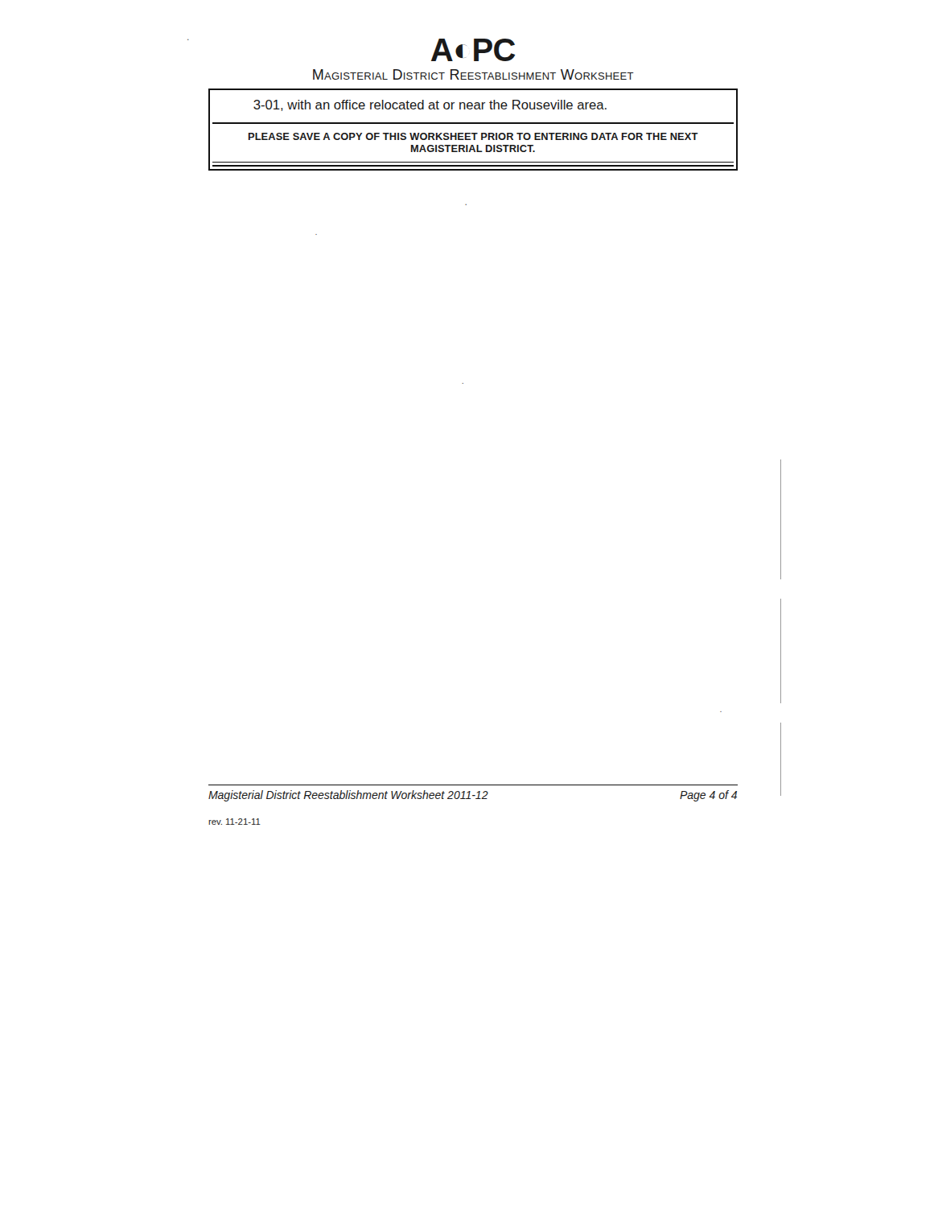. . . . .
A◐PC
Magisterial District Reestablishment Worksheet
3-01, with an office relocated at or near the Rouseville area.
PLEASE SAVE A COPY OF THIS WORKSHEET PRIOR TO ENTERING DATA FOR THE NEXT MAGISTERIAL DISTRICT.
Magisterial District Reestablishment Worksheet 2011-12 Page 4 of 4
rev. 11-21-11